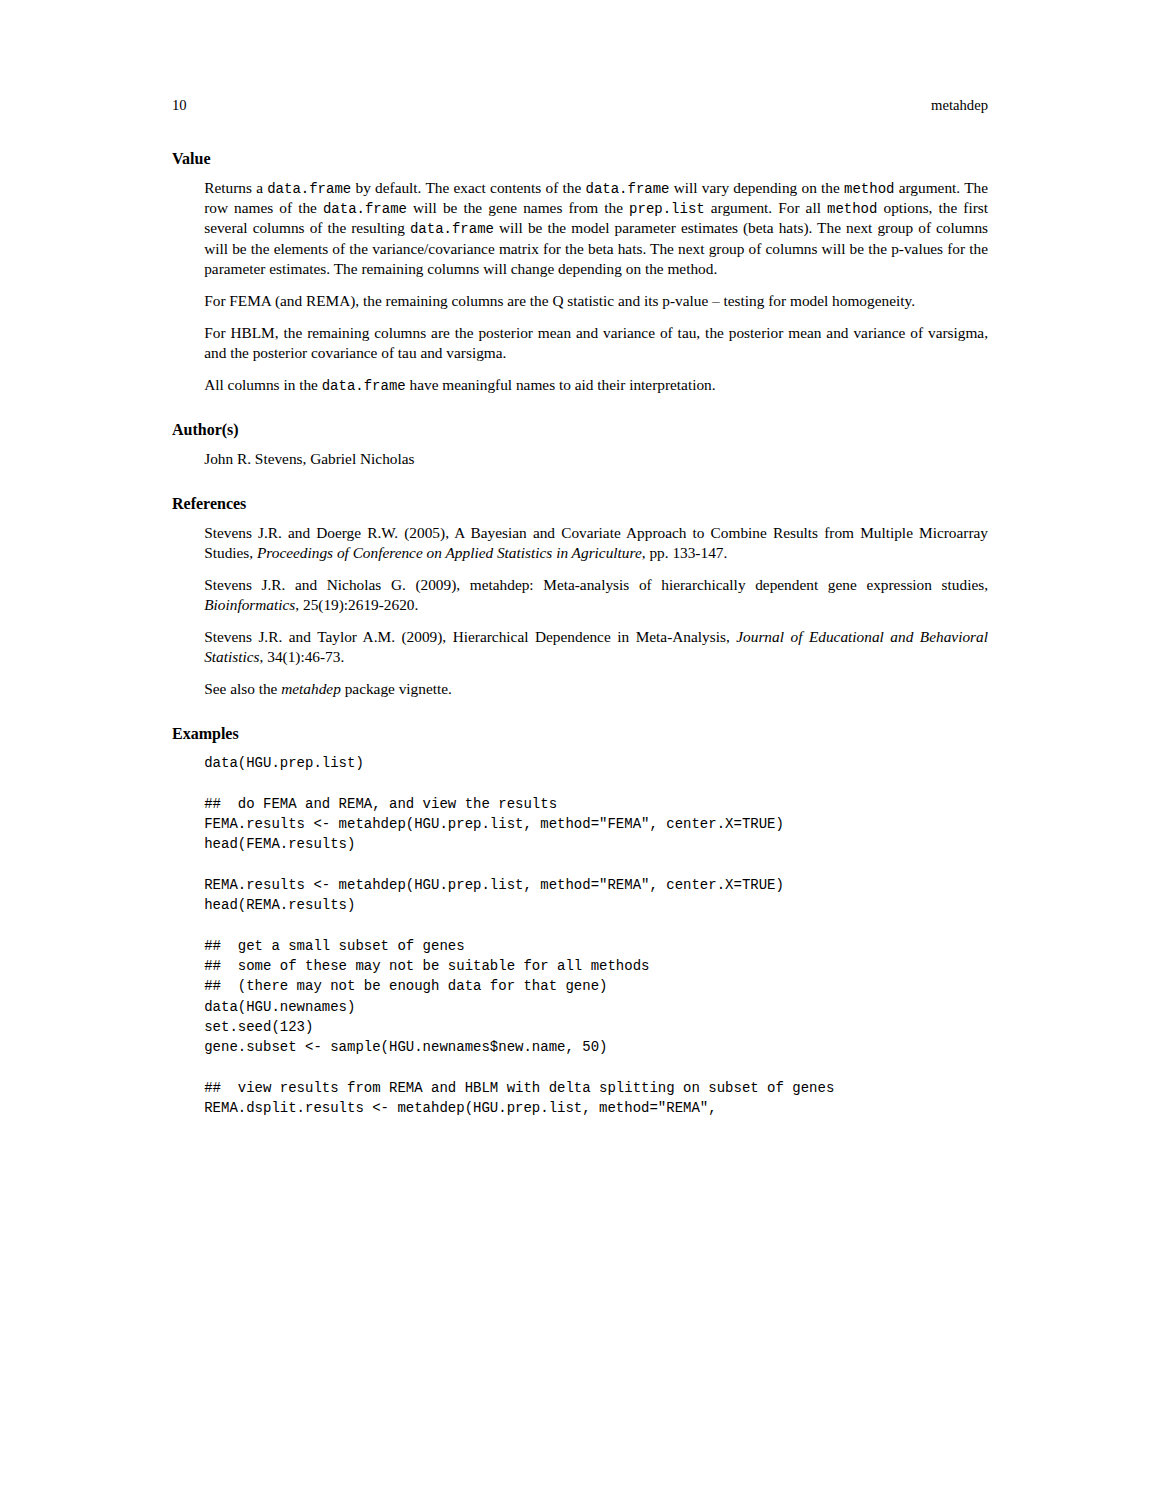10 metahdep
Value
Returns a data.frame by default. The exact contents of the data.frame will vary depending on the method argument. The row names of the data.frame will be the gene names from the prep.list argument. For all method options, the first several columns of the resulting data.frame will be the model parameter estimates (beta hats). The next group of columns will be the elements of the variance/covariance matrix for the beta hats. The next group of columns will be the p-values for the parameter estimates. The remaining columns will change depending on the method.
For FEMA (and REMA), the remaining columns are the Q statistic and its p-value – testing for model homogeneity.
For HBLM, the remaining columns are the posterior mean and variance of tau, the posterior mean and variance of varsigma, and the posterior covariance of tau and varsigma.
All columns in the data.frame have meaningful names to aid their interpretation.
Author(s)
John R. Stevens, Gabriel Nicholas
References
Stevens J.R. and Doerge R.W. (2005), A Bayesian and Covariate Approach to Combine Results from Multiple Microarray Studies, Proceedings of Conference on Applied Statistics in Agriculture, pp. 133-147.
Stevens J.R. and Nicholas G. (2009), metahdep: Meta-analysis of hierarchically dependent gene expression studies, Bioinformatics, 25(19):2619-2620.
Stevens J.R. and Taylor A.M. (2009), Hierarchical Dependence in Meta-Analysis, Journal of Educational and Behavioral Statistics, 34(1):46-73.
See also the metahdep package vignette.
Examples
data(HGU.prep.list)

##  do FEMA and REMA, and view the results
FEMA.results <- metahdep(HGU.prep.list, method="FEMA", center.X=TRUE)
head(FEMA.results)

REMA.results <- metahdep(HGU.prep.list, method="REMA", center.X=TRUE)
head(REMA.results)

##  get a small subset of genes
##  some of these may not be suitable for all methods
##  (there may not be enough data for that gene)
data(HGU.newnames)
set.seed(123)
gene.subset <- sample(HGU.newnames$new.name, 50)

##  view results from REMA and HBLM with delta splitting on subset of genes
REMA.dsplit.results <- metahdep(HGU.prep.list, method="REMA",